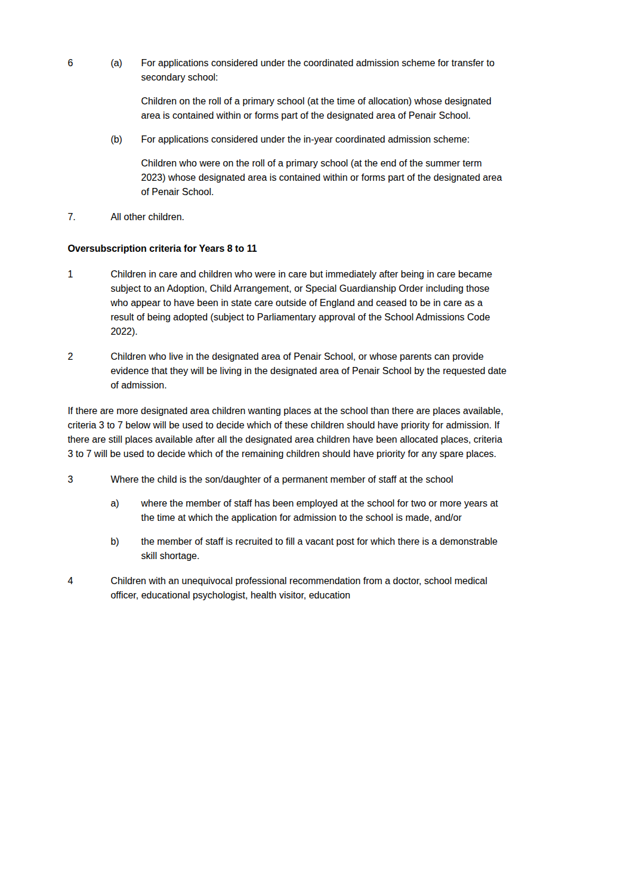6
(a) For applications considered under the coordinated admission scheme for transfer to secondary school:
Children on the roll of a primary school (at the time of allocation) whose designated area is contained within or forms part of the designated area of Penair School.
(b) For applications considered under the in-year coordinated admission scheme:
Children who were on the roll of a primary school (at the end of the summer term 2023) whose designated area is contained within or forms part of the designated area of Penair School.
7.
All other children.
Oversubscription criteria for Years 8 to 11
1
Children in care and children who were in care but immediately after being in care became subject to an Adoption, Child Arrangement, or Special Guardianship Order including those who appear to have been in state care outside of England and ceased to be in care as a result of being adopted (subject to Parliamentary approval of the School Admissions Code 2022).
2
Children who live in the designated area of Penair School, or whose parents can provide evidence that they will be living in the designated area of Penair School by the requested date of admission.
If there are more designated area children wanting places at the school than there are places available, criteria 3 to 7 below will be used to decide which of these children should have priority for admission. If there are still places available after all the designated area children have been allocated places, criteria 3 to 7 will be used to decide which of the remaining children should have priority for any spare places.
3
Where the child is the son/daughter of a permanent member of staff at the school
a) where the member of staff has been employed at the school for two or more years at the time at which the application for admission to the school is made, and/or
b) the member of staff is recruited to fill a vacant post for which there is a demonstrable skill shortage.
4
Children with an unequivocal professional recommendation from a doctor, school medical officer, educational psychologist, health visitor, education